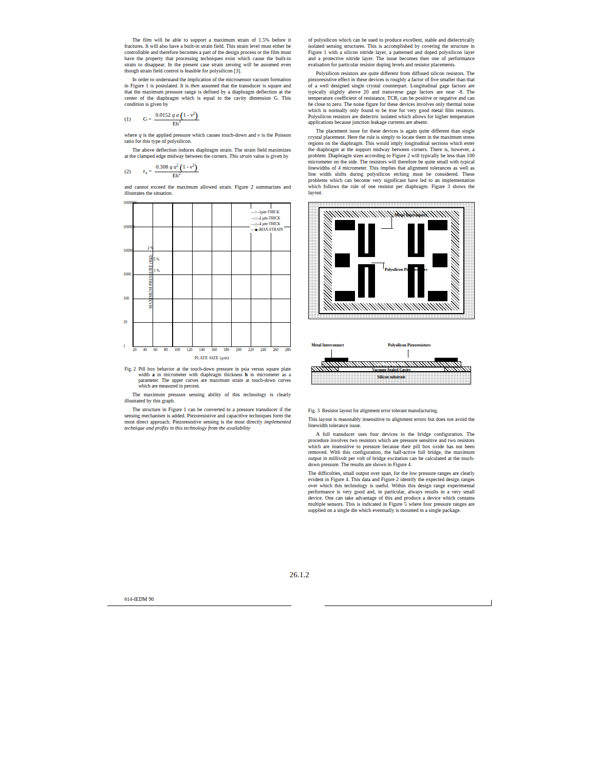The film will be able to support a maximum strain of 1.5% before it fractures. It will also have a built-in strain field. This strain level must either be controllable and therefore becomes a part of the design process or the film must have the property that processing techniques exist which cause the built-in strain to disappear. In the present case strain zeroing will be assumed even though strain field control is feasible for polysilicon [3].
In order to understand the implication of the microsensor vacuum formation in Figure 1 is postulated. It is then assumed that the transducer is square and that the maximum pressure range is defined by a diaphragm deflection at the center of the diaphragm which is equal to the cavity dimension G. This condition is given by
(1)
G = 0.0152 q a (1 - ν2) Eh3
where q is the applied pressure which causes touch-down and ν is the Poisson ratio for this type of polysilicon.
The above deflection induces diaphragm strain. The strain field maximizes at the clamped edge midway between the corners. This strain value is given by
(2)
εx = 0.308 q a2 (1 - ν2) Eh2
and cannot exceed the maximum allowed strain. Figure 2 summarizes and illustrates the situation.
MAXIMUM PRESSURE (PSI)
1000000
100000
10000
1000
100
10
1
—○—1µm-THICK
—□—2 µm-THICK
—△—4 µm-THICK
—◆—MAX.STRAIN
2 %
1.5 %
1 %
20406080100120140160180200220240260280
PLATE SIZE (µm)
Fig. 2
Pill box behavior at the touch-down pressure in psia versus square plate width a in micrometer with diaphragm thickness h in micrometer as a parameter. The upper curves are maximum strain at touch-down curves which are measured in percent.
The maximum pressure sensing ability of this technology is clearly illustrated by this graph.
The structure in Figure 1 can be converted to a pressure transducer if the sensing mechanism is added. Piezoresistive and capacitive techniques form the most direct approach. Piezoresistive sensing is the most directly implemented technique and profits in this technology from the availability
of polysilicon which can be used to produce excellent, stable and dielectrically isolated sensing structures. This is accomplished by covering the structure in Figure 1 with a silicon nitride layer, a patterned and doped polysilicon layer and a protective nitride layer. The issue becomes then one of performance evaluation for particular resistor doping levels and resistor placements.
Polysilicon resistors are quite different from diffused silicon resistors. The piezoresistive effect in these devices is roughly a factor of five smaller than that of a well designed single crystal counterpart. Longitudinal gage factors are typically slightly above 20 and transverse gage factors are near -8. The temperature coefficient of resistance, TCR, can be positive or negative and can be close to zero. The noise figure for these devices involves only thermal noise which is normally only found to be true for very good metal film resistors. Polysilicon resistors are dielectric isolated which allows for higher temperature applications because junction leakage currents are absent.
The placement issue for these devices is again quite different than single crystal placement. Here the rule is simply to locate them in the maximum stress regions on the diaphragm. This would imply longitudinal sections which enter the diaphragm at the support midway between corners. There is, however, a problem. Diaphragm sizes according to Figure 2 will typically be less than 100 micrometer on the side. The resistors will therefore be quite small with typical linewidths of 4 micrometer. This implies that alignment tolerances as well as line width shifts during polysilicon etching must be considered. These problems which can become very significant have led to an implementation which follows the rule of one resistor per diaphragm. Figure 3 shows the layout.
Metal Interconnect
Polysilicon Piezoresistors
Metal Interconnect
Polysilicon Piezoresistors
Polysilicon Plate
Vacuum-Sealed Cavity
Silicon substrate
Fig. 3
Resistor layout for alignment error tolerant manufacturing.
This layout is reasonably insensitive to alignment errors but does not avoid the linewidth tolerance issue.
A full transducer uses four devices in the bridge configuration. The procedure involves two resistors which are pressure sensitive and two resistors which are insensitive to pressure because their pill box oxide has not been removed. With this configuration, the half-active full bridge, the maximum output in millivolt per volt of bridge excitation can be calculated at the touch-down pressure. The results are shown in Figure 4.
The difficulties, small output over span, for the low pressure ranges are clearly evident in Figure 4. This data and Figure 2 identify the expected design ranges over which this technology is useful. Within this design range experimental performance is very good and, in particular, always results in a very small device. One can take advantage of this and produce a device which contains multiple sensors. This is indicated in Figure 5 where four pressure ranges are supplied on a single die which eventually is mounted in a single package.
26.1.2
614-IEDM 90